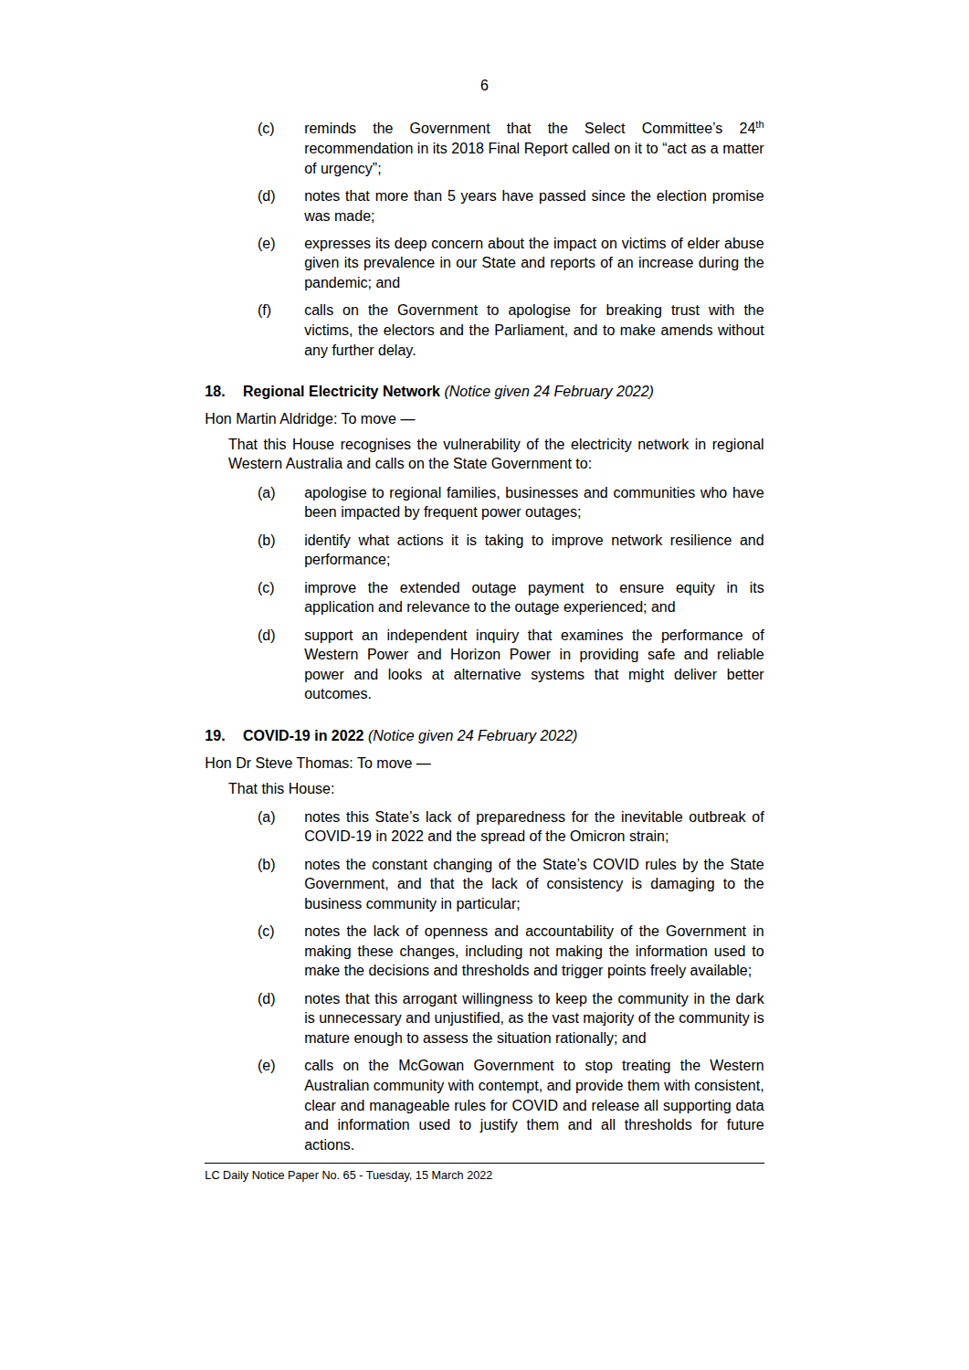6
(c)
reminds the Government that the Select Committee’s 24th recommendation in its 2018 Final Report called on it to “act as a matter of urgency”;
(d)
notes that more than 5 years have passed since the election promise was made;
(e)
expresses its deep concern about the impact on victims of elder abuse given its prevalence in our State and reports of an increase during the pandemic; and
(f)
calls on the Government to apologise for breaking trust with the victims, the electors and the Parliament, and to make amends without any further delay.
18.
Regional Electricity Network (Notice given 24 February 2022)
Hon Martin Aldridge: To move —
That this House recognises the vulnerability of the electricity network in regional Western Australia and calls on the State Government to:
(a)
apologise to regional families, businesses and communities who have been impacted by frequent power outages;
(b)
identify what actions it is taking to improve network resilience and performance;
(c)
improve the extended outage payment to ensure equity in its application and relevance to the outage experienced; and
(d)
support an independent inquiry that examines the performance of Western Power and Horizon Power in providing safe and reliable power and looks at alternative systems that might deliver better outcomes.
19.
COVID-19 in 2022 (Notice given 24 February 2022)
Hon Dr Steve Thomas: To move —
That this House:
(a)
notes this State’s lack of preparedness for the inevitable outbreak of COVID-19 in 2022 and the spread of the Omicron strain;
(b)
notes the constant changing of the State’s COVID rules by the State Government, and that the lack of consistency is damaging to the business community in particular;
(c)
notes the lack of openness and accountability of the Government in making these changes, including not making the information used to make the decisions and thresholds and trigger points freely available;
(d)
notes that this arrogant willingness to keep the community in the dark is unnecessary and unjustified, as the vast majority of the community is mature enough to assess the situation rationally; and
(e)
calls on the McGowan Government to stop treating the Western Australian community with contempt, and provide them with consistent, clear and manageable rules for COVID and release all supporting data and information used to justify them and all thresholds for future actions.
LC Daily Notice Paper No. 65 - Tuesday, 15 March 2022